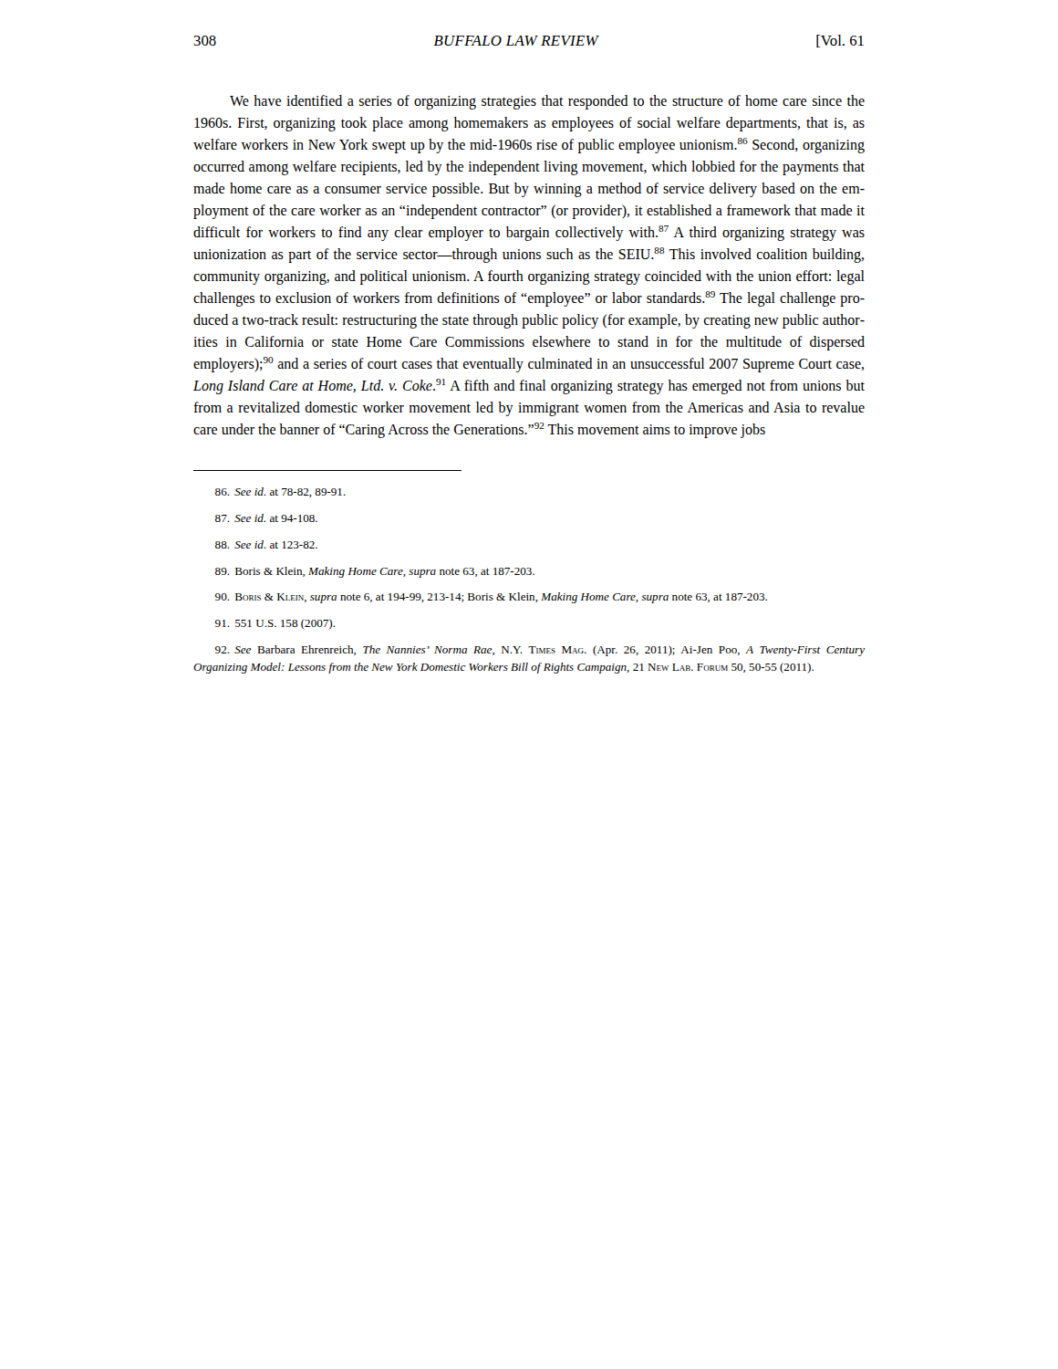308 BUFFALO LAW REVIEW [Vol. 61
We have identified a series of organizing strategies that responded to the structure of home care since the 1960s. First, organizing took place among homemakers as employees of social welfare departments, that is, as welfare workers in New York swept up by the mid-1960s rise of public employee unionism.86 Second, organizing occurred among welfare recipients, led by the independent living movement, which lobbied for the payments that made home care as a consumer service possible. But by winning a method of service delivery based on the employment of the care worker as an “independent contractor” (or provider), it established a framework that made it difficult for workers to find any clear employer to bargain collectively with.87 A third organizing strategy was unionization as part of the service sector—through unions such as the SEIU.88 This involved coalition building, community organizing, and political unionism. A fourth organizing strategy coincided with the union effort: legal challenges to exclusion of workers from definitions of “employee” or labor standards.89 The legal challenge produced a two-track result: restructuring the state through public policy (for example, by creating new public authorities in California or state Home Care Commissions elsewhere to stand in for the multitude of dispersed employers);90 and a series of court cases that eventually culminated in an unsuccessful 2007 Supreme Court case, Long Island Care at Home, Ltd. v. Coke.91 A fifth and final organizing strategy has emerged not from unions but from a revitalized domestic worker movement led by immigrant women from the Americas and Asia to revalue care under the banner of “Caring Across the Generations.”92 This movement aims to improve jobs
86. See id. at 78-82, 89-91.
87. See id. at 94-108.
88. See id. at 123-82.
89. Boris & Klein, Making Home Care, supra note 63, at 187-203.
90. Boris & Klein, supra note 6, at 194-99, 213-14; Boris & Klein, Making Home Care, supra note 63, at 187-203.
91. 551 U.S. 158 (2007).
92. See Barbara Ehrenreich, The Nannies’ Norma Rae, N.Y. Times Mag. (Apr. 26, 2011); Ai-Jen Poo, A Twenty-First Century Organizing Model: Lessons from the New York Domestic Workers Bill of Rights Campaign, 21 New Lab. Forum 50, 50-55 (2011).